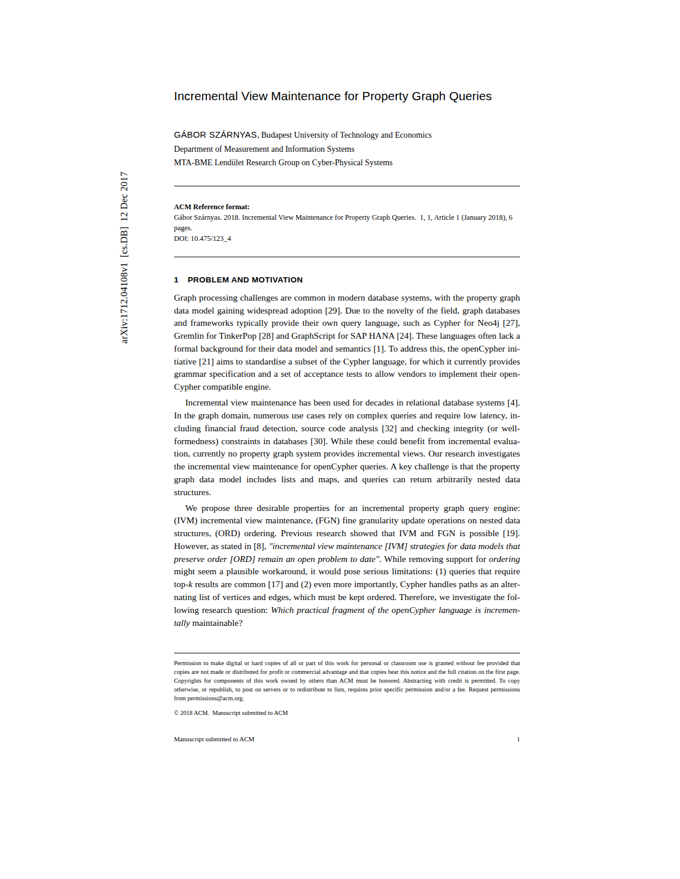arXiv:1712.04108v1 [cs.DB] 12 Dec 2017
Incremental View Maintenance for Property Graph Queries
GÁBOR SZÁRNYAS, Budapest University of Technology and Economics
Department of Measurement and Information Systems
MTA-BME Lendület Research Group on Cyber-Physical Systems
ACM Reference format:
Gábor Szárnyas. 2018. Incremental View Maintenance for Property Graph Queries. 1, 1, Article 1 (January 2018), 6 pages.
DOI: 10.475/123_4
1 PROBLEM AND MOTIVATION
Graph processing challenges are common in modern database systems, with the property graph data model gaining widespread adoption [29]. Due to the novelty of the field, graph databases and frameworks typically provide their own query language, such as Cypher for Neo4j [27], Gremlin for TinkerPop [28] and GraphScript for SAP HANA [24]. These languages often lack a formal background for their data model and semantics [1]. To address this, the openCypher initiative [21] aims to standardise a subset of the Cypher language, for which it currently provides grammar specification and a set of acceptance tests to allow vendors to implement their openCypher compatible engine.
Incremental view maintenance has been used for decades in relational database systems [4]. In the graph domain, numerous use cases rely on complex queries and require low latency, including financial fraud detection, source code analysis [32] and checking integrity (or well-formedness) constraints in databases [30]. While these could benefit from incremental evaluation, currently no property graph system provides incremental views. Our research investigates the incremental view maintenance for openCypher queries. A key challenge is that the property graph data model includes lists and maps, and queries can return arbitrarily nested data structures.
We propose three desirable properties for an incremental property graph query engine: (IVM) incremental view maintenance, (FGN) fine granularity update operations on nested data structures, (ORD) ordering. Previous research showed that IVM and FGN is possible [19]. However, as stated in [8], "incremental view maintenance [IVM] strategies for data models that preserve order [ORD] remain an open problem to date". While removing support for ordering might seem a plausible workaround, it would pose serious limitations: (1) queries that require top-k results are common [17] and (2) even more importantly, Cypher handles paths as an alternating list of vertices and edges, which must be kept ordered. Therefore, we investigate the following research question: Which practical fragment of the openCypher language is incrementally maintainable?
Permission to make digital or hard copies of all or part of this work for personal or classroom use is granted without fee provided that copies are not made or distributed for profit or commercial advantage and that copies bear this notice and the full citation on the first page. Copyrights for components of this work owned by others than ACM must be honored. Abstracting with credit is permitted. To copy otherwise, or republish, to post on servers or to redistribute to lists, requires prior specific permission and/or a fee. Request permissions from permissions@acm.org.
© 2018 ACM. Manuscript submitted to ACM
Manuscript submitted to ACM
1